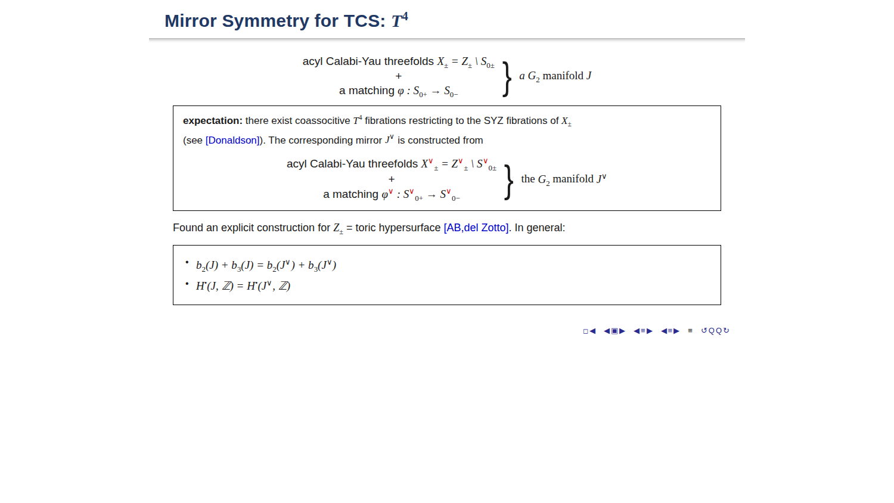Mirror Symmetry for TCS: T4
acyl Calabi-Yau threefolds X± = Z± \ S0±
+
a matching φ : S0+ → S0−
}
a G2 manifold J
expectation: there exist coassocitive T4 fibrations restricting to the SYZ fibrations of X±
(see [Donaldson]). The corresponding mirror J∨ is constructed from
acyl Calabi-Yau threefolds X∨± = Z∨± \ S∨0±
+
a matching φ∨ : S∨0+ → S∨0−
}
the G2 manifold J∨
Found an explicit construction for Z± = toric hypersurface [AB,del Zotto]. In general:
b2(J) + b3(J) = b2(J∨) + b3(J∨)
H•(J, ℤ) = H•(J∨, ℤ)
◻◀ ◀▣▶ ◀≡▶ ◀≡▶ ≡ ↺QQ↻